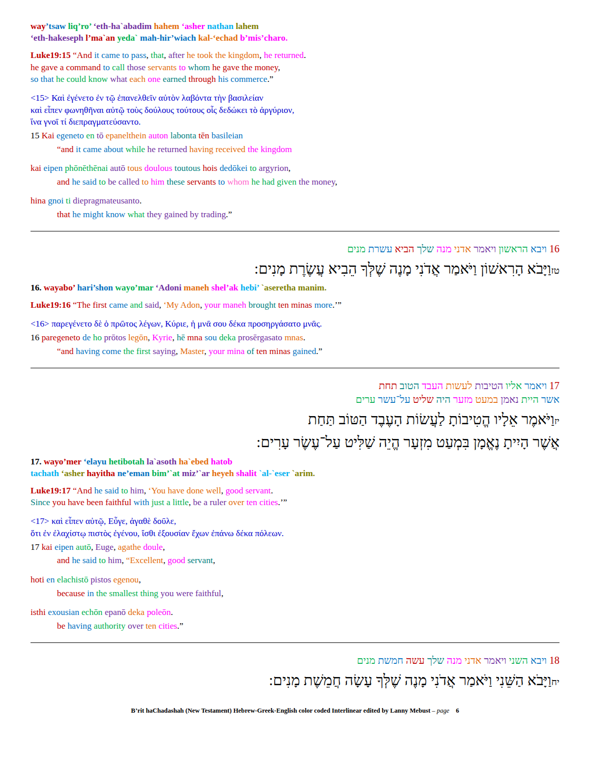way’tsaw liq’ro’ ‘eth-ha`abadim hahem ‘asher nathan lahem
‘eth-hakeseph l’ma`an yeda` mah-hir’wiach kal-‘echad b’mis’charo.
Luke19:15 “And it came to pass, that, after he took the kingdom, he returned.
he gave a command to call those servants to whom he gave the money,
so that he could know what each one earned through his commerce.”
<15> Καὶ ἐγένετο ἐν τῷ ἐπανελθεῖν αὐτὸν λαβόντα τὴν βασιλείαν
καὶ εἶπεν φωνηθῆναι αὐτῷ τοὺς δούλους τούτους οἷς δεδώκει τὸ ἀργύριον,
ἵνα γνοῖ τί διεπραγματεύσαντο.
15 Kai egeneto en tō epanelthein auton labonta tēn basileian
“and it came about while he returned having received the kingdom
kai eipen phōnēthēnai autō tous doulous toutous hois dedōkei to argyrion,
and he said to be called to him these servants to whom he had given the money,
hina gnoi ti diepragmateusanto.
that he might know what they gained by trading.”
16 ויבא הראשון ויאמר אדני מנה שלך הביא עשרת מנים
טזוַיָּבֹא הָרִאשׁוֹן וַיֹּאמַר אֲדֹנִי מָנֶה שֶׁלְּךָ הֵבִיא עֲשֶׂרֶת מָנִים:
16. wayabo’ hari’shon wayo’mar ‘Adoni maneh shel’ak hebi’ `aseretha manim.
Luke19:16 “The first came and said, ‘My Adon, your maneh brought ten minas more.’”
<16> παρεγένετο δὲ ὁ πρῶτος λέγων, Κύριε, ἡ μνᾶ σου δέκα προσηργάσατο μνᾶς.
16 paregeneto de ho prōtos legōn, Kyrie, hē mna sou deka prosērgasato mnas.
“and having come the first saying, Master, your mina of ten minas gained.”
17 ויאמר אליו הטיבות לעשות העבד הטוב תחת
אשר היית נאמן במעט מזער היה שליט על־עשר ערים
יזוַיֹּאמֶר אֵלָיו הֱטִיבוֹתָ לַעֲשׂוֹת הָעֶבֶד הַטּוֹב תַּחַת
אֲשֶׁר הָיִיתָ נֶאֱמָן בִּמְעַט מִזְעָר הֱיֵה שַׁלִּיט עַל־עֶשֶׂר עָרִים:
17. wayo’mer ‘elayu hetibotah la`asoth ha`ebed hatob
tachath ‘asher hayitha ne’eman bim’`at miz’`ar heyeh shalit `al-`eser `arim.
Luke19:17 “And he said to him, ‘You have done well, good servant.
Since you have been faithful with just a little, be a ruler over ten cities.’”
<17> καὶ εἶπεν αὐτῷ, Εὖγε, ἀγαθὲ δοῦλε,
ὅτι ἐν ἐλαχίστῳ πιστὸς ἐγένου, ἴσθι ἐξουσίαν ἔχων ἐπάνω δέκα πόλεων.
17 kai eipen autō, Euge, agathe doule,
and he said to him, “Excellent, good servant,
hoti en elachistō pistos egenou,
because in the smallest thing you were faithful,
isthi exousian echōn epanō deka poleōn.
be having authority over ten cities.”
18 ויבא השני ויאמר אדני מנה שלך עשה חמשת מנים
יחוַיָּבֹא הַשֵּׁנִי וַיֹּאמַר אֲדֹנִי מָנֶה שֶׁלְּךָ עָשָׂה חֲמֵשֶׁת מָנִים:
B’rit haChadashah (New Testament) Hebrew-Greek-English color coded Interlinear edited by Lanny Mebust – page 6